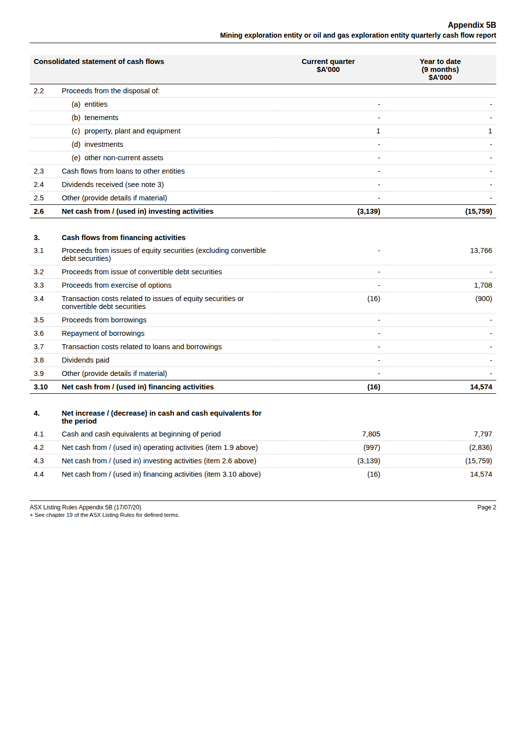Appendix 5B
Mining exploration entity or oil and gas exploration entity quarterly cash flow report
| Consolidated statement of cash flows | Current quarter $A’000 | Year to date (9 months) $A’000 |
| --- | --- | --- |
| 2.2 | Proceeds from the disposal of: | | |
| | (a) entities | - | - |
| | (b) tenements | - | - |
| | (c) property, plant and equipment | 1 | 1 |
| | (d) investments | - | - |
| | (e) other non-current assets | - | - |
| 2.3 | Cash flows from loans to other entities | - | - |
| 2.4 | Dividends received (see note 3) | - | - |
| 2.5 | Other (provide details if material) | - | - |
| 2.6 | Net cash from / (used in) investing activities | (3,139) | (15,759) |
| 3. | Cash flows from financing activities | | |
| 3.1 | Proceeds from issues of equity securities (excluding convertible debt securities) | - | 13,766 |
| 3.2 | Proceeds from issue of convertible debt securities | - | - |
| 3.3 | Proceeds from exercise of options | - | 1,708 |
| 3.4 | Transaction costs related to issues of equity securities or convertible debt securities | (16) | (900) |
| 3.5 | Proceeds from borrowings | - | - |
| 3.6 | Repayment of borrowings | - | - |
| 3.7 | Transaction costs related to loans and borrowings | - | - |
| 3.8 | Dividends paid | - | - |
| 3.9 | Other (provide details if material) | - | - |
| 3.10 | Net cash from / (used in) financing activities | (16) | 14,574 |
| 4. | Net increase / (decrease) in cash and cash equivalents for the period | | |
| 4.1 | Cash and cash equivalents at beginning of period | 7,805 | 7,797 |
| 4.2 | Net cash from / (used in) operating activities (item 1.9 above) | (997) | (2,836) |
| 4.3 | Net cash from / (used in) investing activities (item 2.6 above) | (3,139) | (15,759) |
| 4.4 | Net cash from / (used in) financing activities (item 3.10 above) | (16) | 14,574 |
ASX Listing Rules Appendix 5B (17/07/20) Page 2
+ See chapter 19 of the ASX Listing Rules for defined terms.